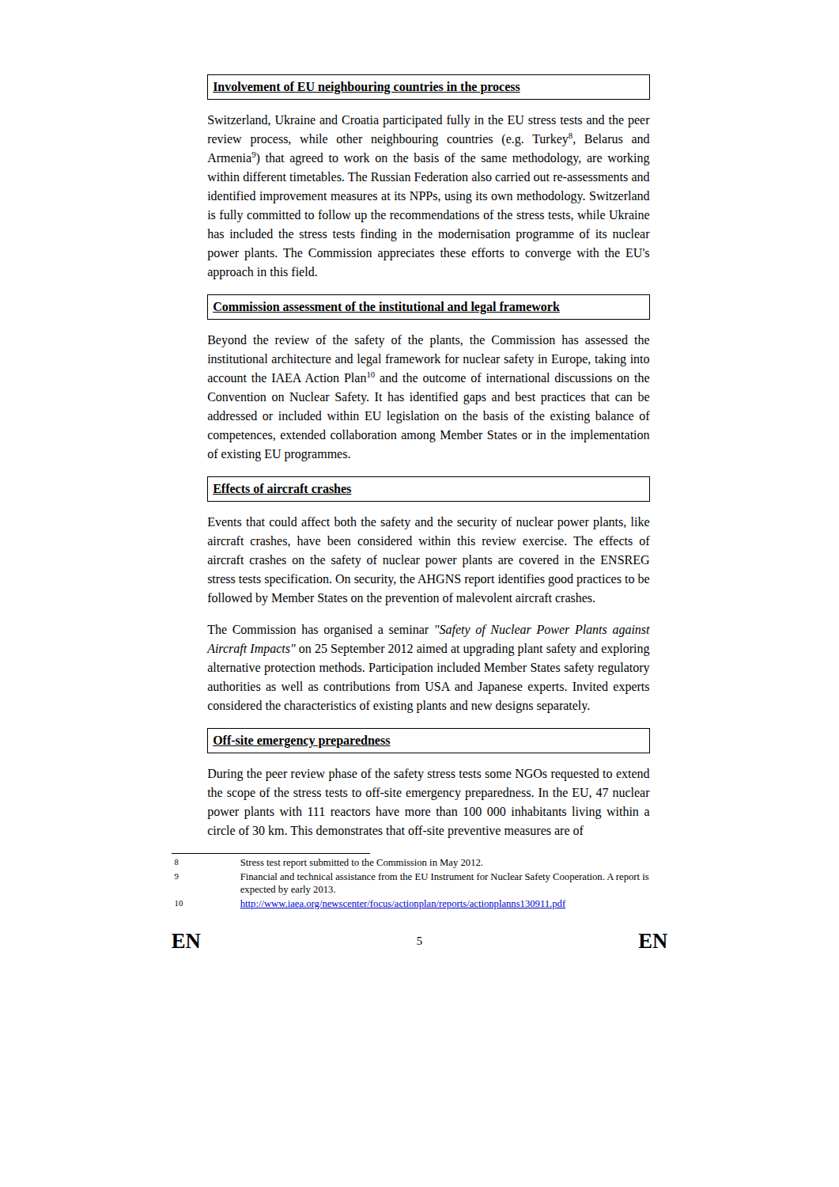Involvement of EU neighbouring countries in the process
Switzerland, Ukraine and Croatia participated fully in the EU stress tests and the peer review process, while other neighbouring countries (e.g. Turkey8, Belarus and Armenia9) that agreed to work on the basis of the same methodology, are working within different timetables. The Russian Federation also carried out re-assessments and identified improvement measures at its NPPs, using its own methodology. Switzerland is fully committed to follow up the recommendations of the stress tests, while Ukraine has included the stress tests finding in the modernisation programme of its nuclear power plants. The Commission appreciates these efforts to converge with the EU's approach in this field.
Commission assessment of the institutional and legal framework
Beyond the review of the safety of the plants, the Commission has assessed the institutional architecture and legal framework for nuclear safety in Europe, taking into account the IAEA Action Plan10 and the outcome of international discussions on the Convention on Nuclear Safety. It has identified gaps and best practices that can be addressed or included within EU legislation on the basis of the existing balance of competences, extended collaboration among Member States or in the implementation of existing EU programmes.
Effects of aircraft crashes
Events that could affect both the safety and the security of nuclear power plants, like aircraft crashes, have been considered within this review exercise. The effects of aircraft crashes on the safety of nuclear power plants are covered in the ENSREG stress tests specification. On security, the AHGNS report identifies good practices to be followed by Member States on the prevention of malevolent aircraft crashes.
The Commission has organised a seminar "Safety of Nuclear Power Plants against Aircraft Impacts" on 25 September 2012 aimed at upgrading plant safety and exploring alternative protection methods. Participation included Member States safety regulatory authorities as well as contributions from USA and Japanese experts. Invited experts considered the characteristics of existing plants and new designs separately.
Off-site emergency preparedness
During the peer review phase of the safety stress tests some NGOs requested to extend the scope of the stress tests to off-site emergency preparedness. In the EU, 47 nuclear power plants with 111 reactors have more than 100 000 inhabitants living within a circle of 30 km. This demonstrates that off-site preventive measures are of
8
Stress test report submitted to the Commission in May 2012.
9
Financial and technical assistance from the EU Instrument for Nuclear Safety Cooperation. A report is expected by early 2013.
10
http://www.iaea.org/newscenter/focus/actionplan/reports/actionplanns130911.pdf
EN
5
EN